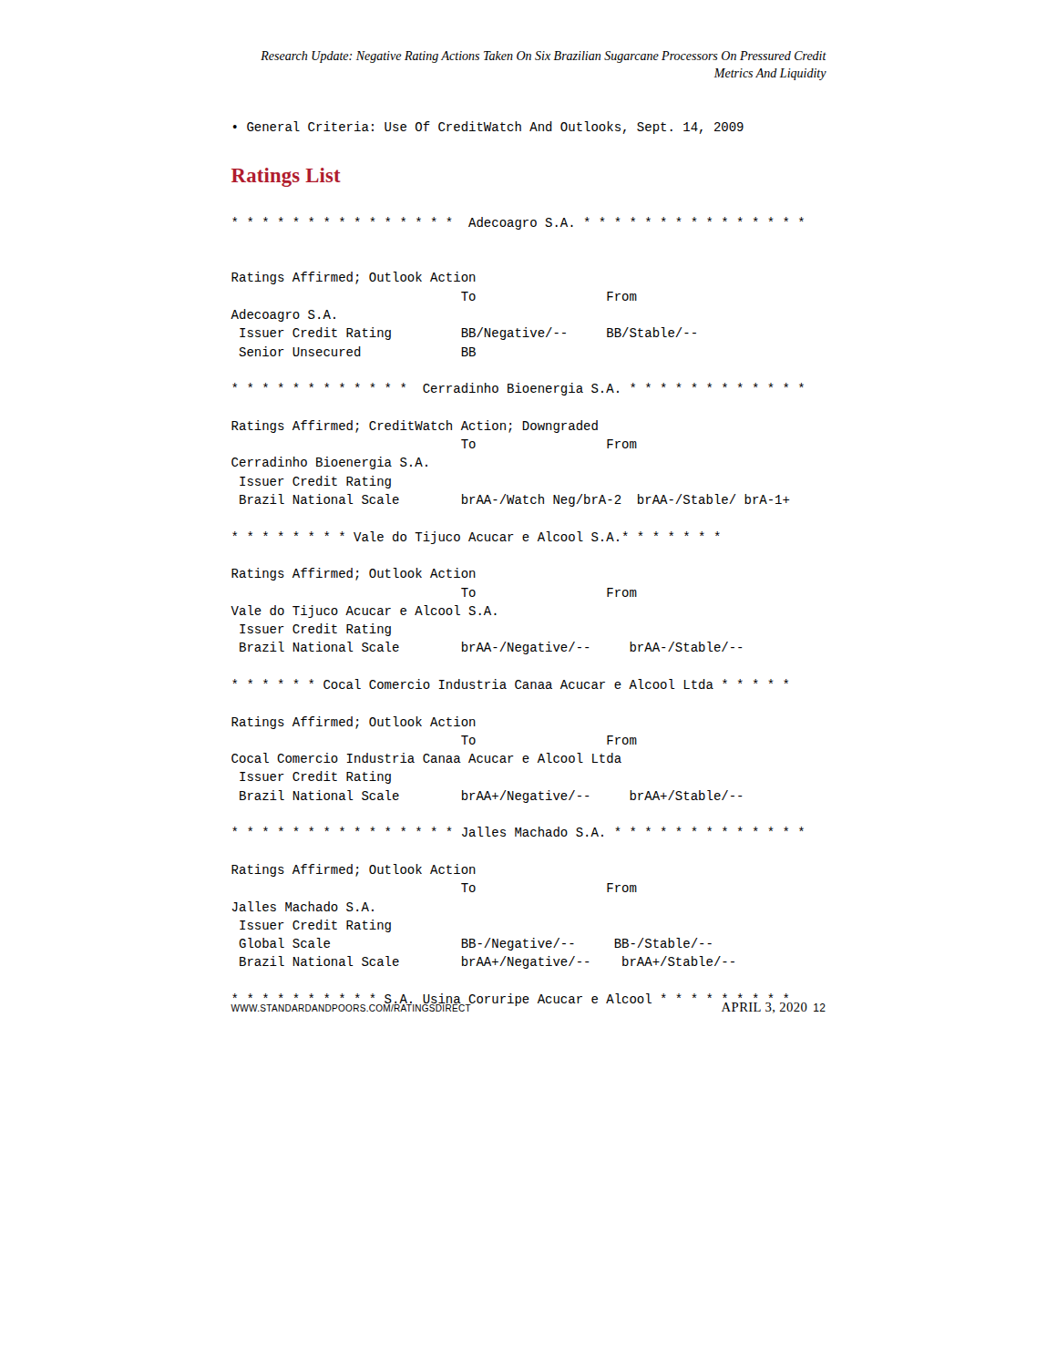Research Update: Negative Rating Actions Taken On Six Brazilian Sugarcane Processors On Pressured Credit
Metrics And Liquidity
• General Criteria: Use Of CreditWatch And Outlooks, Sept. 14, 2009
Ratings List
* * * * * * * * * * * * * * *  Adecoagro S.A. * * * * * * * * * * * * * * *


Ratings Affirmed; Outlook Action
                              To                 From
Adecoagro S.A.
 Issuer Credit Rating         BB/Negative/--     BB/Stable/--
 Senior Unsecured             BB

* * * * * * * * * * * *  Cerradinho Bioenergia S.A. * * * * * * * * * * * *

Ratings Affirmed; CreditWatch Action; Downgraded
                              To                 From
Cerradinho Bioenergia S.A.
 Issuer Credit Rating
 Brazil National Scale        brAA-/Watch Neg/brA-2  brAA-/Stable/ brA-1+

* * * * * * * * Vale do Tijuco Acucar e Alcool S.A.* * * * * * *

Ratings Affirmed; Outlook Action
                              To                 From
Vale do Tijuco Acucar e Alcool S.A.
 Issuer Credit Rating
 Brazil National Scale        brAA-/Negative/--     brAA-/Stable/--

* * * * * * Cocal Comercio Industria Canaa Acucar e Alcool Ltda * * * * *

Ratings Affirmed; Outlook Action
                              To                 From
Cocal Comercio Industria Canaa Acucar e Alcool Ltda
 Issuer Credit Rating
 Brazil National Scale        brAA+/Negative/--     brAA+/Stable/--

* * * * * * * * * * * * * * * Jalles Machado S.A. * * * * * * * * * * * * *

Ratings Affirmed; Outlook Action
                              To                 From
Jalles Machado S.A.
 Issuer Credit Rating
 Global Scale                 BB-/Negative/--     BB-/Stable/--
 Brazil National Scale        brAA+/Negative/--    brAA+/Stable/--

* * * * * * * * * * S.A. Usina Coruripe Acucar e Alcool * * * * * * * * *
WWW.STANDARDANDPOORS.COM/RATINGSDIRECT APRIL 3, 202012